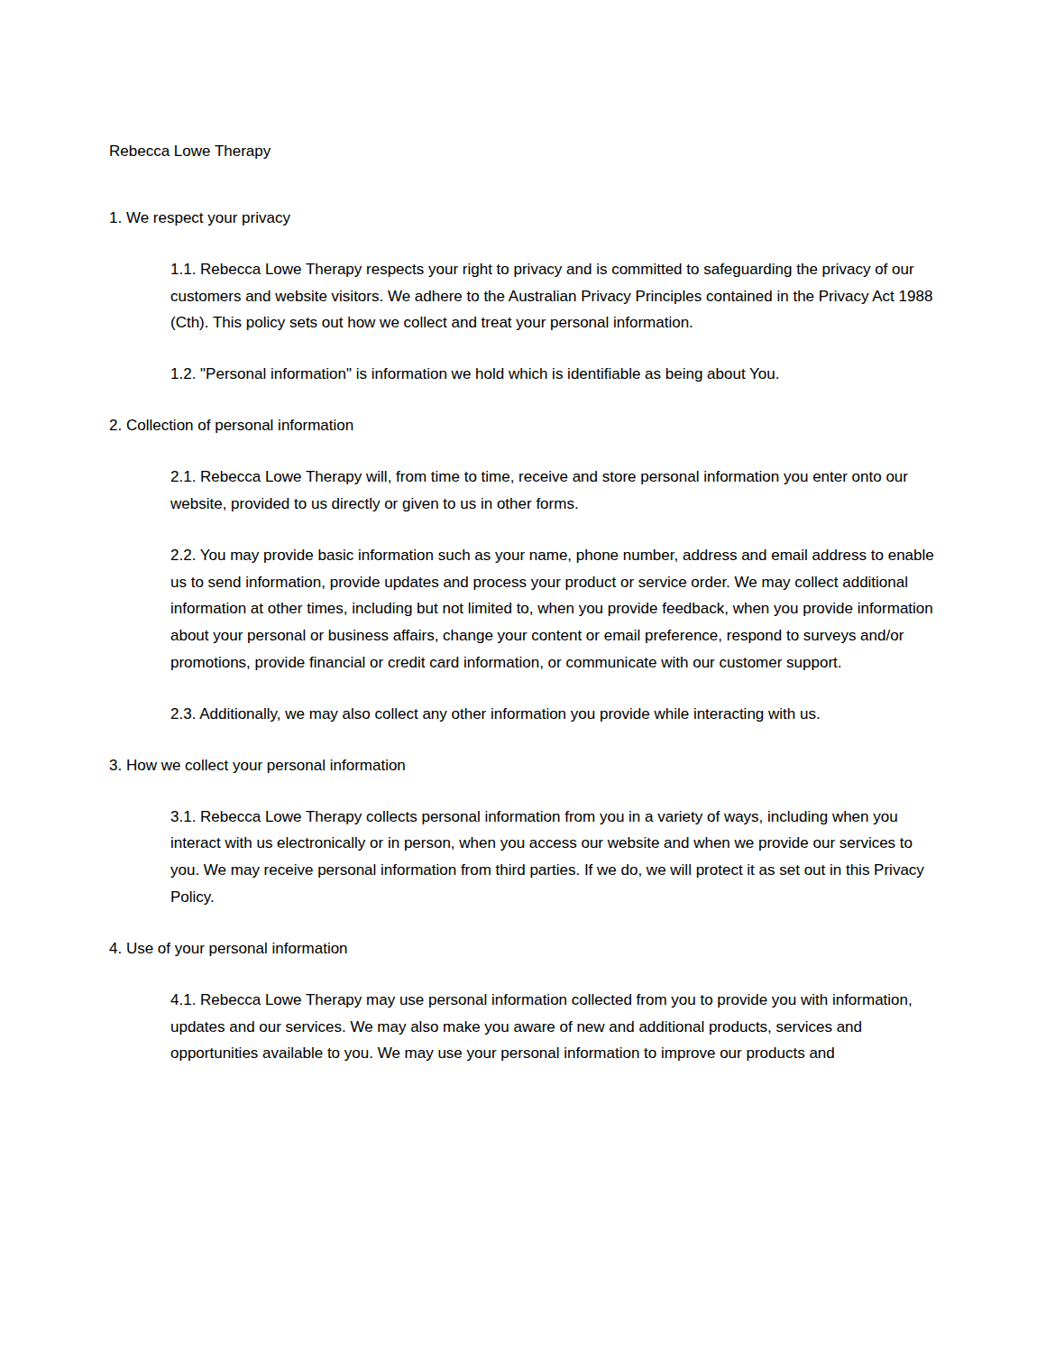Rebecca Lowe Therapy
1. We respect your privacy
1.1. Rebecca Lowe Therapy respects your right to privacy and is committed to safeguarding the privacy of our customers and website visitors. We adhere to the Australian Privacy Principles contained in the Privacy Act 1988 (Cth). This policy sets out how we collect and treat your personal information.
1.2. "Personal information" is information we hold which is identifiable as being about You.
2. Collection of personal information
2.1. Rebecca Lowe Therapy will, from time to time, receive and store personal information you enter onto our website, provided to us directly or given to us in other forms.
2.2. You may provide basic information such as your name, phone number, address and email address to enable us to send information, provide updates and process your product or service order. We may collect additional information at other times, including but not limited to, when you provide feedback, when you provide information about your personal or business affairs, change your content or email preference, respond to surveys and/or promotions, provide financial or credit card information, or communicate with our customer support.
2.3. Additionally, we may also collect any other information you provide while interacting with us.
3. How we collect your personal information
3.1. Rebecca Lowe Therapy collects personal information from you in a variety of ways, including when you interact with us electronically or in person, when you access our website and when we provide our services to you. We may receive personal information from third parties. If we do, we will protect it as set out in this Privacy Policy.
4. Use of your personal information
4.1. Rebecca Lowe Therapy may use personal information collected from you to provide you with information, updates and our services. We may also make you aware of new and additional products, services and opportunities available to you. We may use your personal information to improve our products and